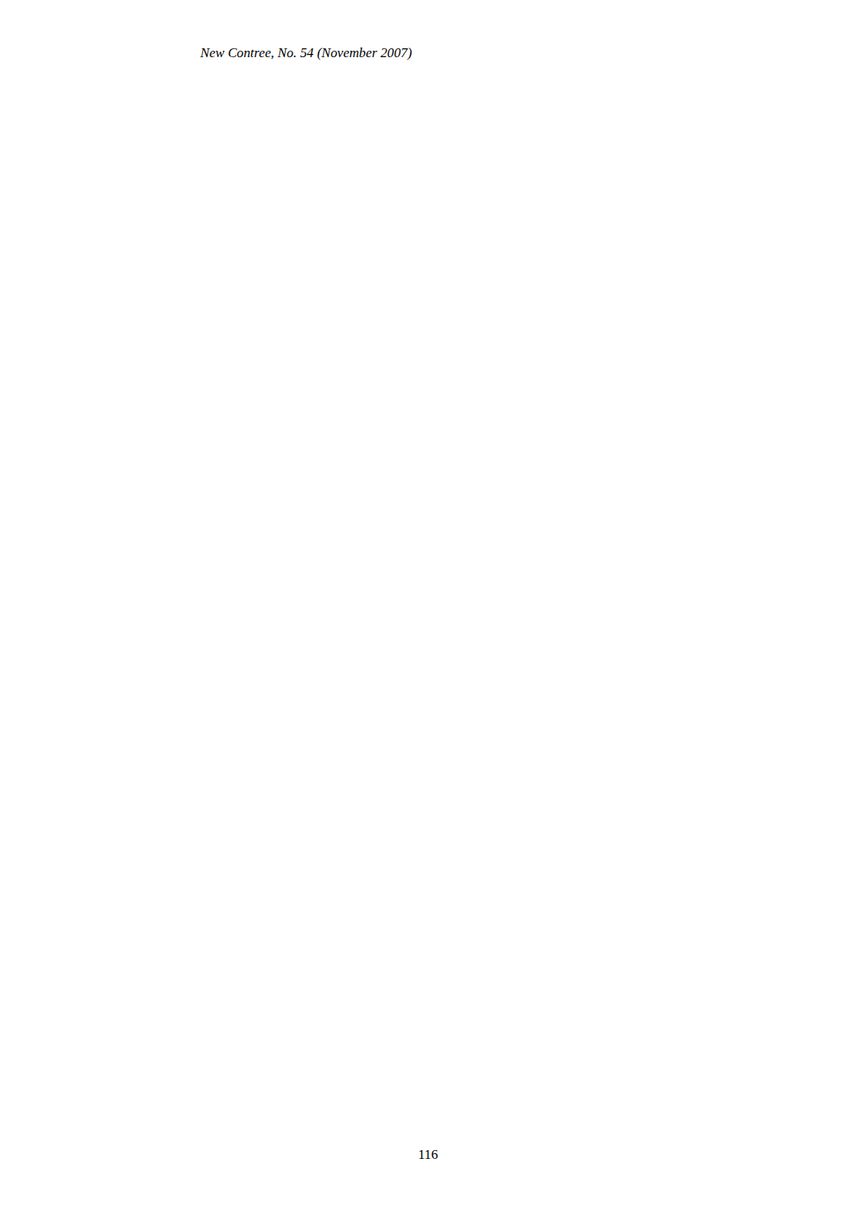New Contree, No. 54 (November 2007)
116